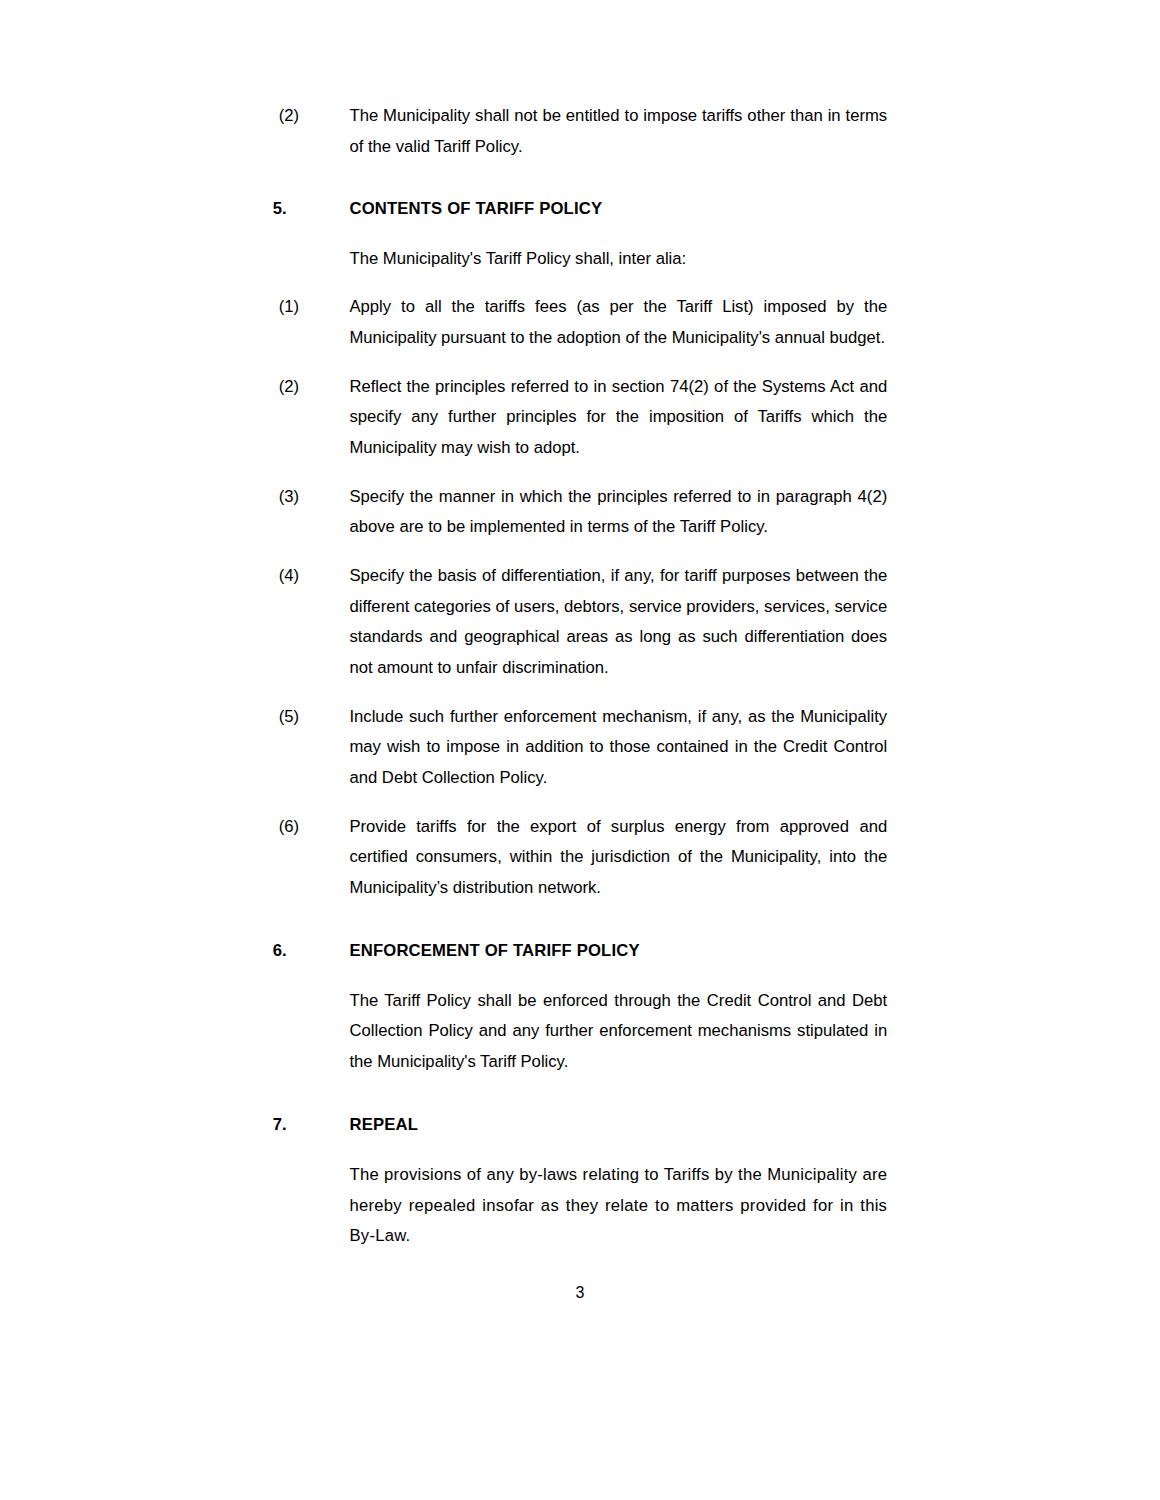(2)
The Municipality shall not be entitled to impose tariffs other than in terms of the valid Tariff Policy.
5.
CONTENTS OF TARIFF POLICY
The Municipality's Tariff Policy shall, inter alia:
(1)
Apply to all the tariffs fees (as per the Tariff List) imposed by the Municipality pursuant to the adoption of the Municipality's annual budget.
(2)
Reflect the principles referred to in section 74(2) of the Systems Act and specify any further principles for the imposition of Tariffs which the Municipality may wish to adopt.
(3)
Specify the manner in which the principles referred to in paragraph 4(2) above are to be implemented in terms of the Tariff Policy.
(4)
Specify the basis of differentiation, if any, for tariff purposes between the different categories of users, debtors, service providers, services, service standards and geographical areas as long as such differentiation does not amount to unfair discrimination.
(5)
Include such further enforcement mechanism, if any, as the Municipality may wish to impose in addition to those contained in the Credit Control and Debt Collection Policy.
(6)
Provide tariffs for the export of surplus energy from approved and certified consumers, within the jurisdiction of the Municipality, into the Municipality’s distribution network.
6.
ENFORCEMENT OF TARIFF POLICY
The Tariff Policy shall be enforced through the Credit Control and Debt Collection Policy and any further enforcement mechanisms stipulated in the Municipality's Tariff Policy.
7.
REPEAL
The provisions of any by-laws relating to Tariffs by the Municipality are hereby repealed insofar as they relate to matters provided for in this By-Law.
3